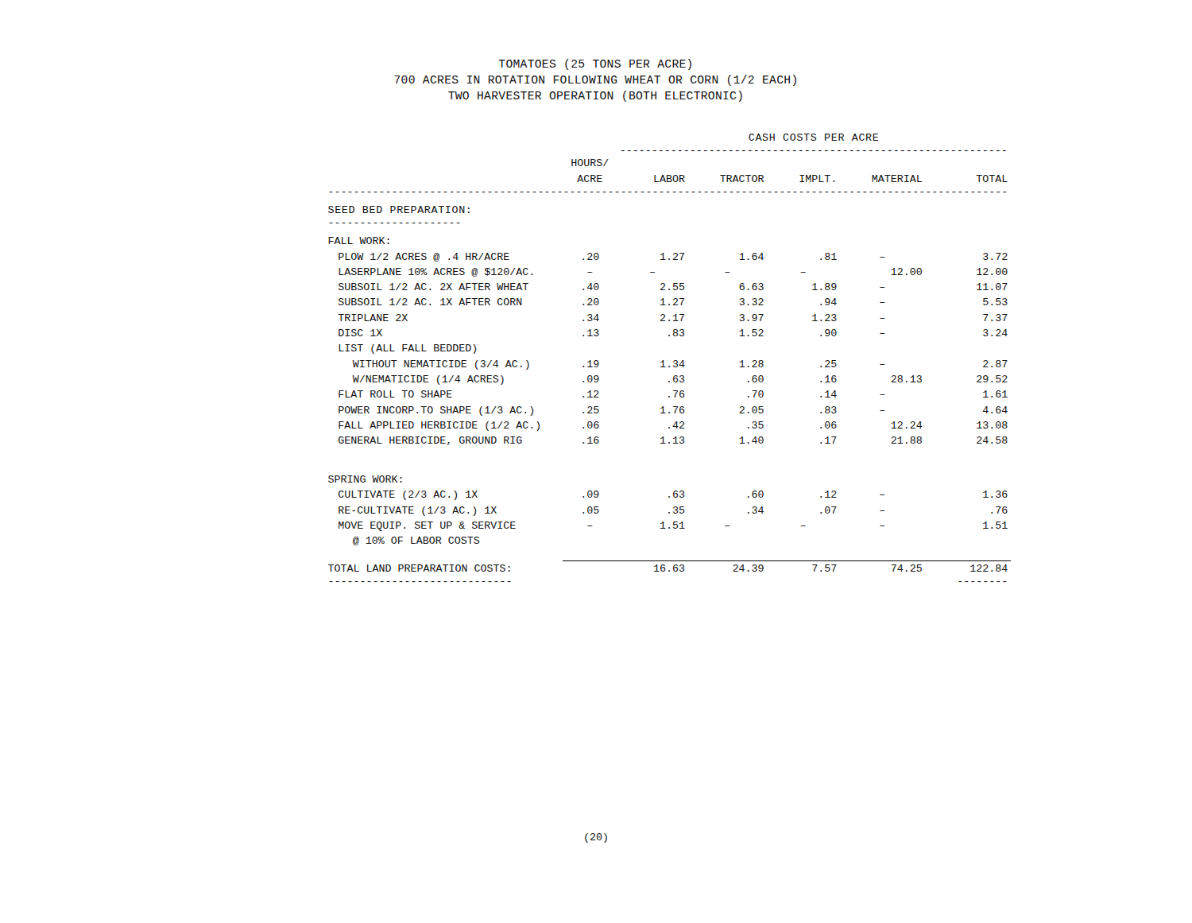TOMATOES (25 TONS PER ACRE) 700 ACRES IN ROTATION FOLLOWING WHEAT OR CORN (1/2 EACH) TWO HARVESTER OPERATION (BOTH ELECTRONIC)
| | | CASH COSTS PER ACRE |
| | | ------------------------------------------------------------- |
| | HOURS/ | |
| | ACRE | LABOR | TRACTOR | IMPLT. | MATERIAL | TOTAL |
| ----------------------------------------------------------------------------------------------------------- |
| SEED BED PREPARATION: | |
| --------------------- | |
| FALL WORK: | |
| PLOW 1/2 ACRES @ .4 HR/ACRE | .20 | 1.27 | 1.64 | .81 | – | 3.72 |
| LASERPLANE 10% ACRES @ $120/AC. | – | – | – | – | 12.00 | 12.00 |
| SUBSOIL 1/2 AC. 2X AFTER WHEAT | .40 | 2.55 | 6.63 | 1.89 | – | 11.07 |
| SUBSOIL 1/2 AC. 1X AFTER CORN | .20 | 1.27 | 3.32 | .94 | – | 5.53 |
| TRIPLANE 2X | .34 | 2.17 | 3.97 | 1.23 | – | 7.37 |
| DISC 1X | .13 | .83 | 1.52 | .90 | – | 3.24 |
| LIST (ALL FALL BEDDED) | |
| WITHOUT NEMATICIDE (3/4 AC.) | .19 | 1.34 | 1.28 | .25 | – | 2.87 |
| W/NEMATICIDE (1/4 ACRES) | .09 | .63 | .60 | .16 | 28.13 | 29.52 |
| FLAT ROLL TO SHAPE | .12 | .76 | .70 | .14 | – | 1.61 |
| POWER INCORP.TO SHAPE (1/3 AC.) | .25 | 1.76 | 2.05 | .83 | – | 4.64 |
| FALL APPLIED HERBICIDE (1/2 AC.) | .06 | .42 | .35 | .06 | 12.24 | 13.08 |
| GENERAL HERBICIDE, GROUND RIG | .16 | 1.13 | 1.40 | .17 | 21.88 | 24.58 |
| SPRING WORK: | |
| CULTIVATE (2/3 AC.) 1X | .09 | .63 | .60 | .12 | – | 1.36 |
| RE-CULTIVATE (1/3 AC.) 1X | .05 | .35 | .34 | .07 | – | .76 |
| MOVE EQUIP. SET UP & SERVICE | – | 1.51 | – | – | – | 1.51 |
| @ 10% OF LABOR COSTS | |
| TOTAL LAND PREPARATION COSTS: | | 16.63 | 24.39 | 7.57 | 74.25 | 122.84 |
| ----------------------------- | | -------- |
(20)